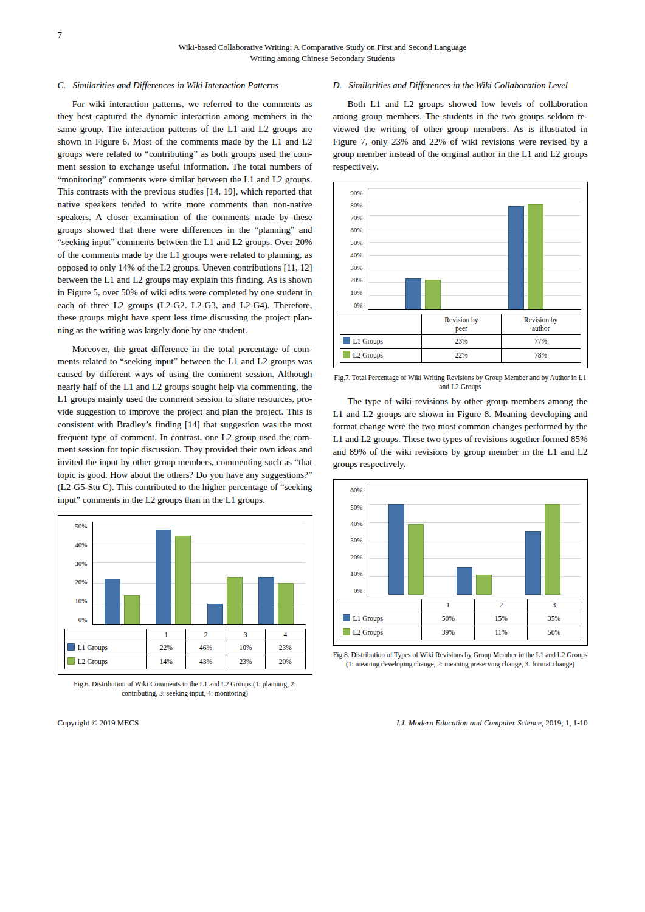7
Wiki-based Collaborative Writing: A Comparative Study on First and Second Language
Writing among Chinese Secondary Students
C. Similarities and Differences in Wiki Interaction Patterns
For wiki interaction patterns, we referred to the comments as they best captured the dynamic interaction among members in the same group. The interaction patterns of the L1 and L2 groups are shown in Figure 6. Most of the comments made by the L1 and L2 groups were related to “contributing” as both groups used the comment session to exchange useful information. The total numbers of “monitoring” comments were similar between the L1 and L2 groups. This contrasts with the previous studies [14, 19], which reported that native speakers tended to write more comments than non-native speakers. A closer examination of the comments made by these groups showed that there were differences in the “planning” and “seeking input” comments between the L1 and L2 groups. Over 20% of the comments made by the L1 groups were related to planning, as opposed to only 14% of the L2 groups. Uneven contributions [11, 12] between the L1 and L2 groups may explain this finding. As is shown in Figure 5, over 50% of wiki edits were completed by one student in each of three L2 groups (L2-G2. L2-G3, and L2-G4). Therefore, these groups might have spent less time discussing the project planning as the writing was largely done by one student.
Moreover, the great difference in the total percentage of comments related to “seeking input” between the L1 and L2 groups was caused by different ways of using the comment session. Although nearly half of the L1 and L2 groups sought help via commenting, the L1 groups mainly used the comment session to share resources, provide suggestion to improve the project and plan the project. This is consistent with Bradley’s finding [14] that suggestion was the most frequent type of comment. In contrast, one L2 group used the comment session for topic discussion. They provided their own ideas and invited the input by other group members, commenting such as “that topic is good. How about the others? Do you have any suggestions?” (L2-G5-Stu C). This contributed to the higher percentage of “seeking input” comments in the L2 groups than in the L1 groups.
50% 40% 30% 20% 10% 0%
| | 1 | 2 | 3 | 4 |
| L1 Groups | 22% | 46% | 10% | 23% |
| L2 Groups | 14% | 43% | 23% | 20% |
Fig.6. Distribution of Wiki Comments in the L1 and L2 Groups (1: planning, 2: contributing, 3: seeking input, 4: monitoring)
D. Similarities and Differences in the Wiki Collaboration Level
Both L1 and L2 groups showed low levels of collaboration among group members. The students in the two groups seldom reviewed the writing of other group members. As is illustrated in Figure 7, only 23% and 22% of wiki revisions were revised by a group member instead of the original author in the L1 and L2 groups respectively.
90% 80% 70% 60% 50% 40% 30% 20% 10% 0%
| | Revision by peer | Revision by author |
| L1 Groups | 23% | 77% |
| L2 Groups | 22% | 78% |
Fig.7. Total Percentage of Wiki Writing Revisions by Group Member and by Author in L1 and L2 Groups
The type of wiki revisions by other group members among the L1 and L2 groups are shown in Figure 8. Meaning developing and format change were the two most common changes performed by the L1 and L2 groups. These two types of revisions together formed 85% and 89% of the wiki revisions by group member in the L1 and L2 groups respectively.
60% 50% 40% 30% 20% 10% 0%
| | 1 | 2 | 3 |
| L1 Groups | 50% | 15% | 35% |
| L2 Groups | 39% | 11% | 50% |
Fig.8. Distribution of Types of Wiki Revisions by Group Member in the L1 and L2 Groups (1: meaning developing change, 2: meaning preserving change, 3: format change)
Copyright © 2019 MECS
I.J. Modern Education and Computer Science, 2019, 1, 1-10